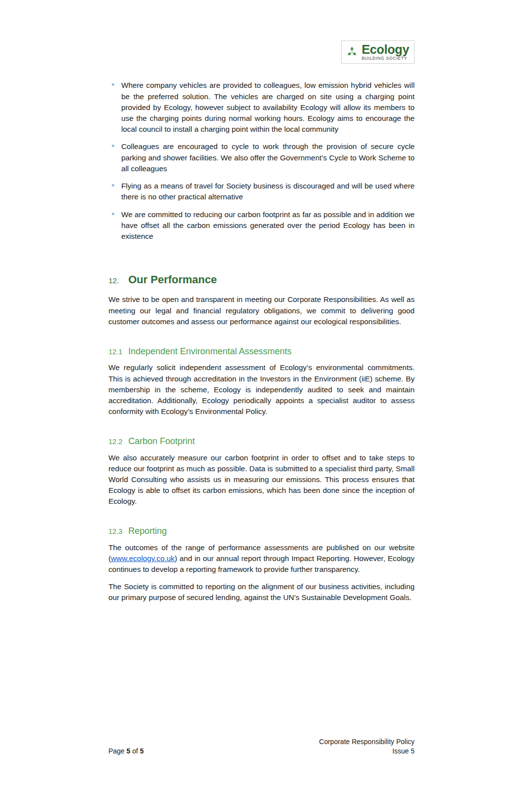Ecology
BUILDING SOCIETY
Where company vehicles are provided to colleagues, low emission hybrid vehicles will be the preferred solution. The vehicles are charged on site using a charging point provided by Ecology, however subject to availability Ecology will allow its members to use the charging points during normal working hours. Ecology aims to encourage the local council to install a charging point within the local community
Colleagues are encouraged to cycle to work through the provision of secure cycle parking and shower facilities. We also offer the Government’s Cycle to Work Scheme to all colleagues
Flying as a means of travel for Society business is discouraged and will be used where there is no other practical alternative
We are committed to reducing our carbon footprint as far as possible and in addition we have offset all the carbon emissions generated over the period Ecology has been in existence
12. Our Performance
We strive to be open and transparent in meeting our Corporate Responsibilities. As well as meeting our legal and financial regulatory obligations, we commit to delivering good customer outcomes and assess our performance against our ecological responsibilities.
12.1 Independent Environmental Assessments
We regularly solicit independent assessment of Ecology’s environmental commitments. This is achieved through accreditation in the Investors in the Environment (iiE) scheme. By membership in the scheme, Ecology is independently audited to seek and maintain accreditation. Additionally, Ecology periodically appoints a specialist auditor to assess conformity with Ecology’s Environmental Policy.
12.2 Carbon Footprint
We also accurately measure our carbon footprint in order to offset and to take steps to reduce our footprint as much as possible. Data is submitted to a specialist third party, Small World Consulting who assists us in measuring our emissions. This process ensures that Ecology is able to offset its carbon emissions, which has been done since the inception of Ecology.
12.3 Reporting
The outcomes of the range of performance assessments are published on our website (www.ecology.co.uk) and in our annual report through Impact Reporting. However, Ecology continues to develop a reporting framework to provide further transparency.
The Society is committed to reporting on the alignment of our business activities, including our primary purpose of secured lending, against the UN’s Sustainable Development Goals.
Page 5 of 5
Corporate Responsibility Policy
Issue 5